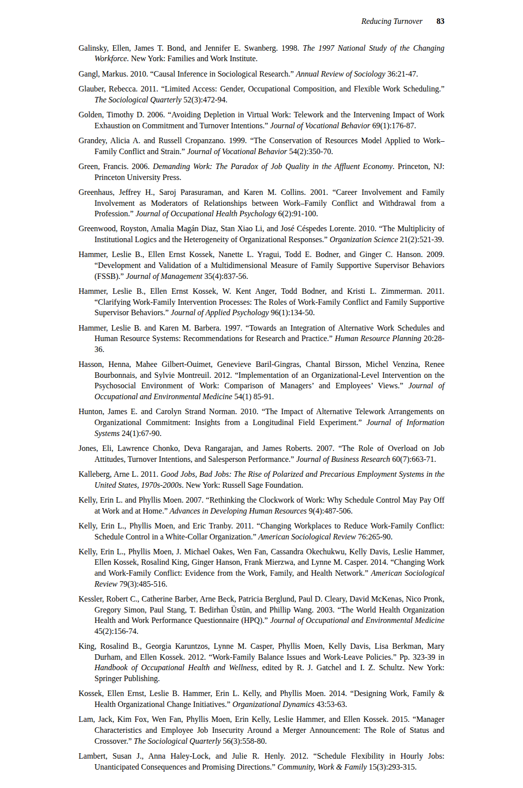Reducing Turnover 83
Galinsky, Ellen, James T. Bond, and Jennifer E. Swanberg. 1998. The 1997 National Study of the Changing Workforce. New York: Families and Work Institute.
Gangl, Markus. 2010. “Causal Inference in Sociological Research.” Annual Review of Sociology 36:21-47.
Glauber, Rebecca. 2011. “Limited Access: Gender, Occupational Composition, and Flexible Work Scheduling.” The Sociological Quarterly 52(3):472-94.
Golden, Timothy D. 2006. “Avoiding Depletion in Virtual Work: Telework and the Intervening Impact of Work Exhaustion on Commitment and Turnover Intentions.” Journal of Vocational Behavior 69(1):176-87.
Grandey, Alicia A. and Russell Cropanzano. 1999. “The Conservation of Resources Model Applied to Work–Family Conflict and Strain.” Journal of Vocational Behavior 54(2):350-70.
Green, Francis. 2006. Demanding Work: The Paradox of Job Quality in the Affluent Economy. Princeton, NJ: Princeton University Press.
Greenhaus, Jeffrey H., Saroj Parasuraman, and Karen M. Collins. 2001. “Career Involvement and Family Involvement as Moderators of Relationships between Work–Family Conflict and Withdrawal from a Profession.” Journal of Occupational Health Psychology 6(2):91-100.
Greenwood, Royston, Amalia Magán Diaz, Stan Xiao Li, and José Céspedes Lorente. 2010. “The Multiplicity of Institutional Logics and the Heterogeneity of Organizational Responses.” Organization Science 21(2):521-39.
Hammer, Leslie B., Ellen Ernst Kossek, Nanette L. Yragui, Todd E. Bodner, and Ginger C. Hanson. 2009. “Development and Validation of a Multidimensional Measure of Family Supportive Supervisor Behaviors (FSSB).” Journal of Management 35(4):837-56.
Hammer, Leslie B., Ellen Ernst Kossek, W. Kent Anger, Todd Bodner, and Kristi L. Zimmerman. 2011. “Clarifying Work-Family Intervention Processes: The Roles of Work-Family Conflict and Family Supportive Supervisor Behaviors.” Journal of Applied Psychology 96(1):134-50.
Hammer, Leslie B. and Karen M. Barbera. 1997. “Towards an Integration of Alternative Work Schedules and Human Resource Systems: Recommendations for Research and Practice.” Human Resource Planning 20:28-36.
Hasson, Henna, Mahee Gilbert-Ouimet, Genevieve Baril-Gingras, Chantal Birsson, Michel Venzina, Renee Bourbonnais, and Sylvie Montreuil. 2012. “Implementation of an Organizational-Level Intervention on the Psychosocial Environment of Work: Comparison of Managers’ and Employees’ Views.” Journal of Occupational and Environmental Medicine 54(1) 85-91.
Hunton, James E. and Carolyn Strand Norman. 2010. “The Impact of Alternative Telework Arrangements on Organizational Commitment: Insights from a Longitudinal Field Experiment.” Journal of Information Systems 24(1):67-90.
Jones, Eli, Lawrence Chonko, Deva Rangarajan, and James Roberts. 2007. “The Role of Overload on Job Attitudes, Turnover Intentions, and Salesperson Performance.” Journal of Business Research 60(7):663-71.
Kalleberg, Arne L. 2011. Good Jobs, Bad Jobs: The Rise of Polarized and Precarious Employment Systems in the United States, 1970s-2000s. New York: Russell Sage Foundation.
Kelly, Erin L. and Phyllis Moen. 2007. “Rethinking the Clockwork of Work: Why Schedule Control May Pay Off at Work and at Home.” Advances in Developing Human Resources 9(4):487-506.
Kelly, Erin L., Phyllis Moen, and Eric Tranby. 2011. “Changing Workplaces to Reduce Work-Family Conflict: Schedule Control in a White-Collar Organization.” American Sociological Review 76:265-90.
Kelly, Erin L., Phyllis Moen, J. Michael Oakes, Wen Fan, Cassandra Okechukwu, Kelly Davis, Leslie Hammer, Ellen Kossek, Rosalind King, Ginger Hanson, Frank Mierzwa, and Lynne M. Casper. 2014. “Changing Work and Work-Family Conflict: Evidence from the Work, Family, and Health Network.” American Sociological Review 79(3):485-516.
Kessler, Robert C., Catherine Barber, Arne Beck, Patricia Berglund, Paul D. Cleary, David McKenas, Nico Pronk, Gregory Simon, Paul Stang, T. Bedirhan Üstün, and Phillip Wang. 2003. “The World Health Organization Health and Work Performance Questionnaire (HPQ).” Journal of Occupational and Environmental Medicine 45(2):156-74.
King, Rosalind B., Georgia Karuntzos, Lynne M. Casper, Phyllis Moen, Kelly Davis, Lisa Berkman, Mary Durham, and Ellen Kossek. 2012. “Work-Family Balance Issues and Work-Leave Policies.” Pp. 323-39 in Handbook of Occupational Health and Wellness, edited by R. J. Gatchel and I. Z. Schultz. New York: Springer Publishing.
Kossek, Ellen Ernst, Leslie B. Hammer, Erin L. Kelly, and Phyllis Moen. 2014. “Designing Work, Family & Health Organizational Change Initiatives.” Organizational Dynamics 43:53-63.
Lam, Jack, Kim Fox, Wen Fan, Phyllis Moen, Erin Kelly, Leslie Hammer, and Ellen Kossek. 2015. “Manager Characteristics and Employee Job Insecurity Around a Merger Announcement: The Role of Status and Crossover.” The Sociological Quarterly 56(3):558-80.
Lambert, Susan J., Anna Haley-Lock, and Julie R. Henly. 2012. “Schedule Flexibility in Hourly Jobs: Unanticipated Consequences and Promising Directions.” Community, Work & Family 15(3):293-315.